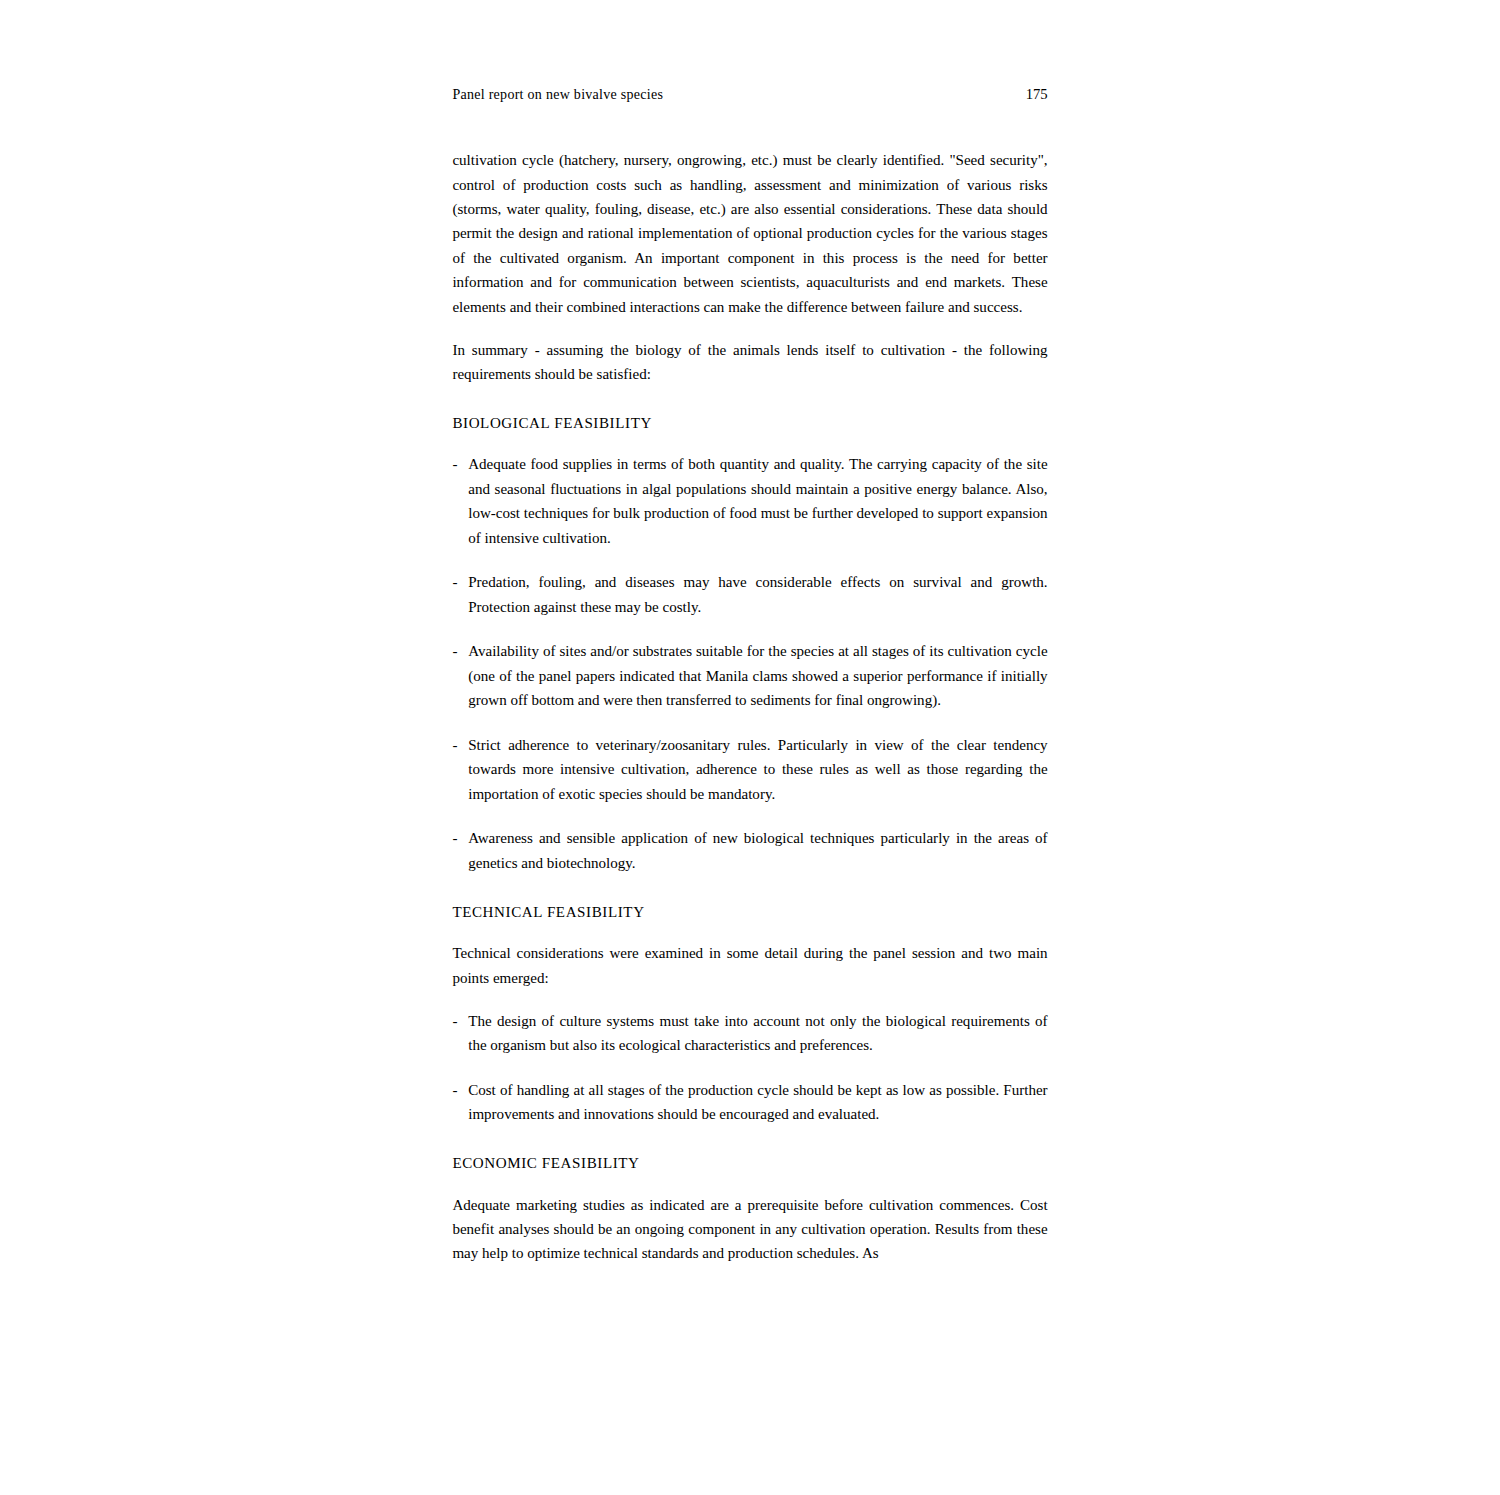Panel report on new bivalve species 175
cultivation cycle (hatchery, nursery, ongrowing, etc.) must be clearly identified. "Seed security", control of production costs such as handling, assessment and minimization of various risks (storms, water quality, fouling, disease, etc.) are also essential considerations. These data should permit the design and rational implementation of optional production cycles for the various stages of the cultivated organism. An important component in this process is the need for better information and for communication between scientists, aquaculturists and end markets. These elements and their combined interactions can make the difference between failure and success.
In summary - assuming the biology of the animals lends itself to cultivation - the following requirements should be satisfied:
BIOLOGICAL FEASIBILITY
Adequate food supplies in terms of both quantity and quality. The carrying capacity of the site and seasonal fluctuations in algal populations should maintain a positive energy balance. Also, low-cost techniques for bulk production of food must be further developed to support expansion of intensive cultivation.
Predation, fouling, and diseases may have considerable effects on survival and growth. Protection against these may be costly.
Availability of sites and/or substrates suitable for the species at all stages of its cultivation cycle (one of the panel papers indicated that Manila clams showed a superior performance if initially grown off bottom and were then transferred to sediments for final ongrowing).
Strict adherence to veterinary/zoosanitary rules. Particularly in view of the clear tendency towards more intensive cultivation, adherence to these rules as well as those regarding the importation of exotic species should be mandatory.
Awareness and sensible application of new biological techniques particularly in the areas of genetics and biotechnology.
TECHNICAL FEASIBILITY
Technical considerations were examined in some detail during the panel session and two main points emerged:
The design of culture systems must take into account not only the biological requirements of the organism but also its ecological characteristics and preferences.
Cost of handling at all stages of the production cycle should be kept as low as possible. Further improvements and innovations should be encouraged and evaluated.
ECONOMIC FEASIBILITY
Adequate marketing studies as indicated are a prerequisite before cultivation commences. Cost benefit analyses should be an ongoing component in any cultivation operation. Results from these may help to optimize technical standards and production schedules. As